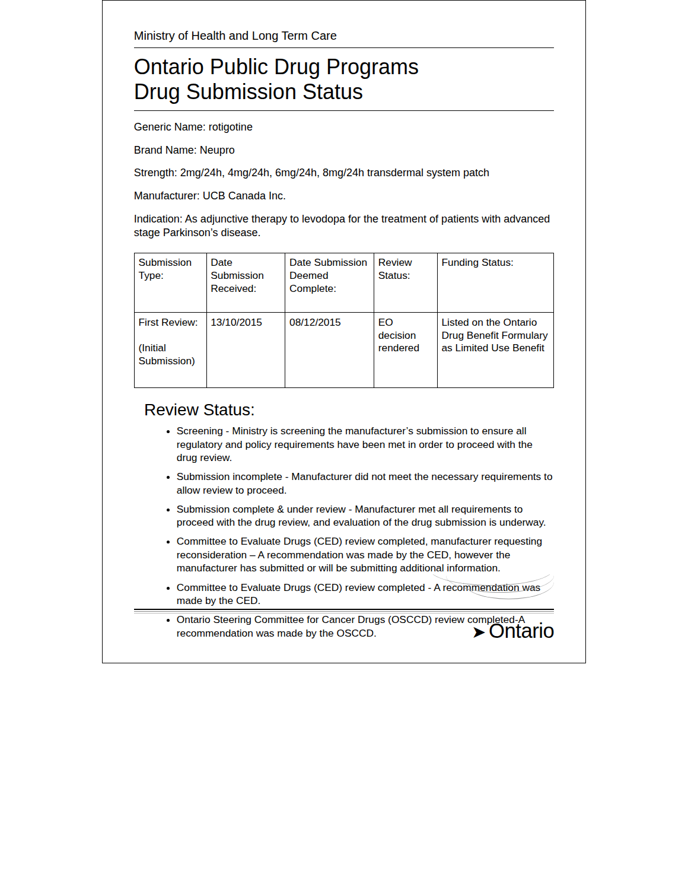Ministry of Health and Long Term Care
Ontario Public Drug Programs
Drug Submission Status
Generic Name: rotigotine
Brand Name: Neupro
Strength: 2mg/24h, 4mg/24h, 6mg/24h, 8mg/24h transdermal system patch
Manufacturer: UCB Canada Inc.
Indication: As adjunctive therapy to levodopa for the treatment of patients with advanced stage Parkinson’s disease.
| Submission Type: | Date Submission Received: | Date Submission Deemed Complete: | Review Status: | Funding Status: |
| --- | --- | --- | --- | --- |
| First Review: (Initial Submission) | 13/10/2015 | 08/12/2015 | EO decision rendered | Listed on the Ontario Drug Benefit Formulary as Limited Use Benefit |
Review Status:
Screening - Ministry is screening the manufacturer’s submission to ensure all regulatory and policy requirements have been met in order to proceed with the drug review.
Submission incomplete - Manufacturer did not meet the necessary requirements to allow review to proceed.
Submission complete & under review - Manufacturer met all requirements to proceed with the drug review, and evaluation of the drug submission is underway.
Committee to Evaluate Drugs (CED) review completed, manufacturer requesting reconsideration – A recommendation was made by the CED, however the manufacturer has submitted or will be submitting additional information.
Committee to Evaluate Drugs (CED) review completed - A recommendation was made by the CED.
Ontario Steering Committee for Cancer Drugs (OSCCD) review completed-A recommendation was made by the OSCCD.
➤Ontario